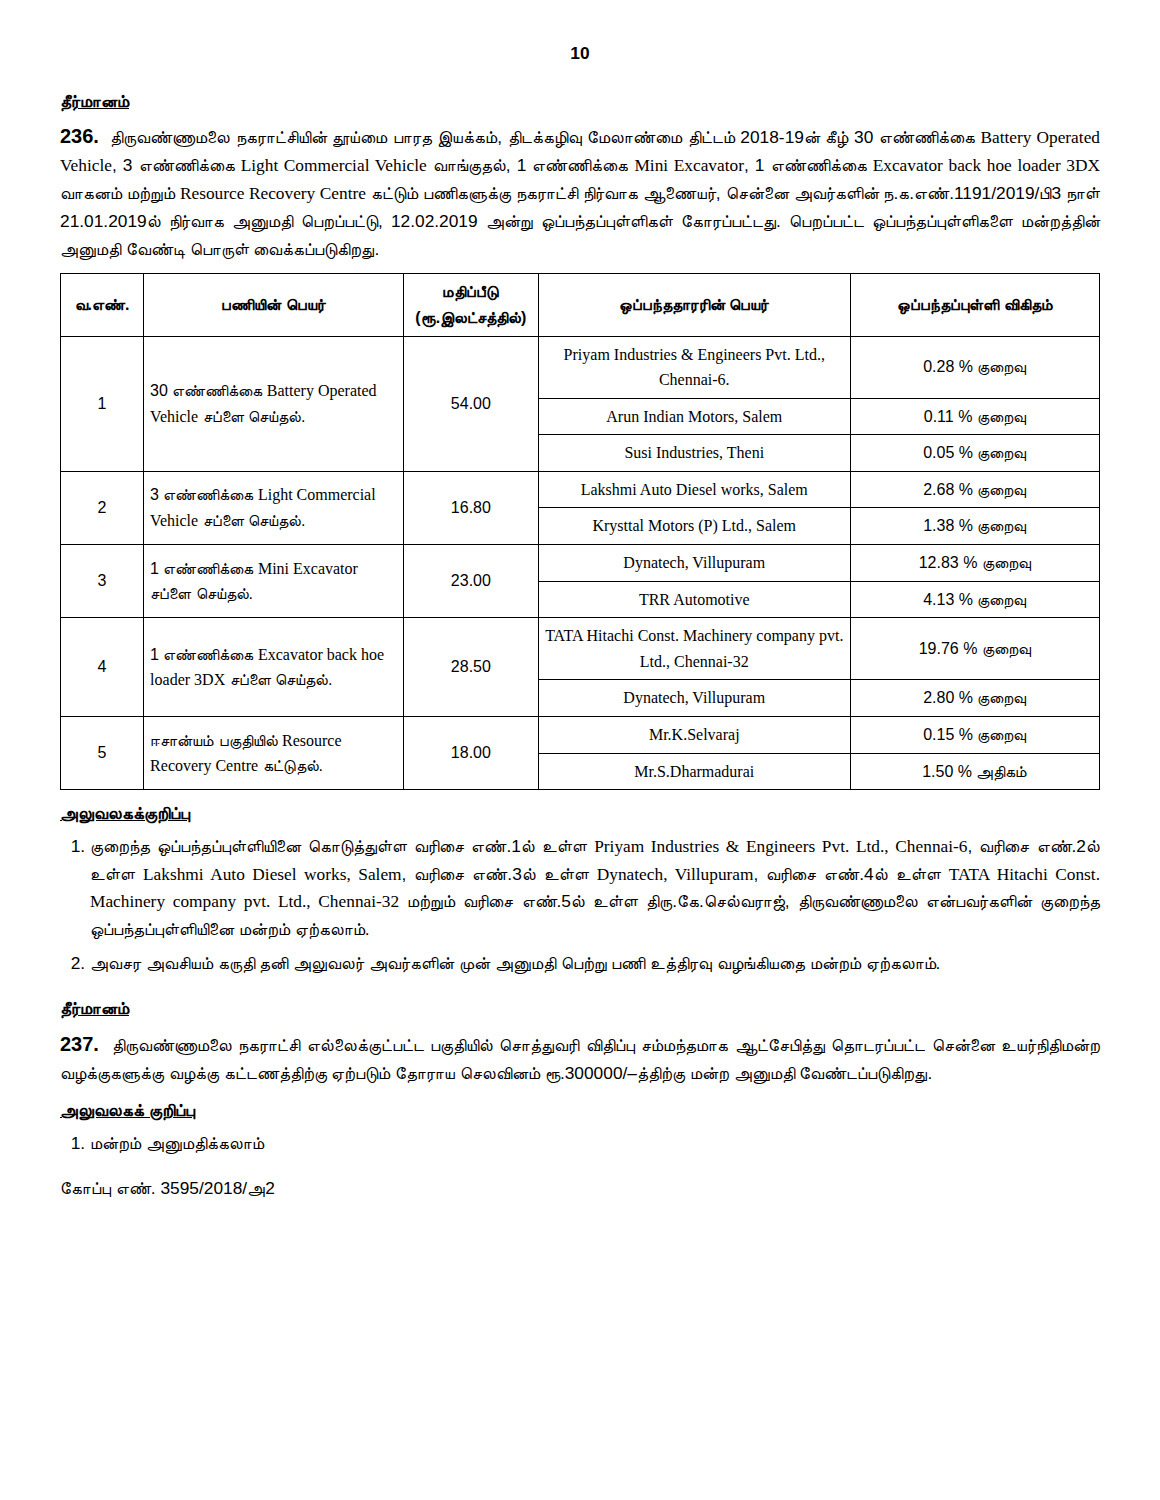10
தீர்மானம்
236. திருவண்ணாமலை நகராட்சியின் தூய்மை பாரத இயக்கம், திடக்கழிவு மேலாண்மை திட்டம் 2018-19ன் கீழ் 30 எண்ணிக்கை Battery Operated Vehicle, 3 எண்ணிக்கை Light Commercial Vehicle வாங்குதல், 1 எண்ணிக்கை Mini Excavator, 1 எண்ணிக்கை Excavator back hoe loader 3DX வாகனம் மற்றும் Resource Recovery Centre கட்டும் பணிகளுக்கு நகராட்சி நிர்வாக ஆணையர், சென்னை அவர்களின் ந.க.எண்.1191/2019/பி3 நாள் 21.01.2019ல் நிர்வாக அனுமதி பெறப்பட்டு, 12.02.2019 அன்று ஒப்பந்தப்புள்ளிகள் கோரப்பட்டது. பெறப்பட்ட ஒப்பந்தப்புள்ளிகளை மன்றத்தின் அனுமதி வேண்டி பொருள் வைக்கப்படுகிறது.
| வ.எண். | பணியின் பெயர் | மதிப்பீடு (ரூ.இலட்சத்தில்) | ஒப்பந்ததாரரின் பெயர் | ஒப்பந்தப்புள்ளி விகிதம் |
| --- | --- | --- | --- | --- |
| 1 | 30 எண்ணிக்கை Battery Operated Vehicle சப்ளை செய்தல். | 54.00 | Priyam Industries & Engineers Pvt. Ltd., Chennai-6. | 0.28 % குறைவு |
| Arun Indian Motors, Salem | 0.11 % குறைவு |
| Susi Industries, Theni | 0.05 % குறைவு |
| 2 | 3 எண்ணிக்கை Light Commercial Vehicle சப்ளை செய்தல். | 16.80 | Lakshmi Auto Diesel works, Salem | 2.68 % குறைவு |
| Krysttal Motors (P) Ltd., Salem | 1.38 % குறைவு |
| 3 | 1 எண்ணிக்கை Mini Excavator சப்ளை செய்தல். | 23.00 | Dynatech, Villupuram | 12.83 % குறைவு |
| TRR Automotive | 4.13 % குறைவு |
| 4 | 1 எண்ணிக்கை Excavator back hoe loader 3DX சப்ளை செய்தல். | 28.50 | TATA Hitachi Const. Machinery company pvt. Ltd., Chennai-32 | 19.76 % குறைவு |
| Dynatech, Villupuram | 2.80 % குறைவு |
| 5 | ஈசான்யம் பகுதியில் Resource Recovery Centre கட்டுதல். | 18.00 | Mr.K.Selvaraj | 0.15 % குறைவு |
| Mr.S.Dharmadurai | 1.50 % அதிகம் |
அலுவலகக்குறிப்பு
குறைந்த ஒப்பந்தப்புள்ளியினை கொடுத்துள்ள வரிசை எண்.1ல் உள்ள Priyam Industries & Engineers Pvt. Ltd., Chennai-6, வரிசை எண்.2ல் உள்ள Lakshmi Auto Diesel works, Salem, வரிசை எண்.3ல் உள்ள Dynatech, Villupuram, வரிசை எண்.4ல் உள்ள TATA Hitachi Const. Machinery company pvt. Ltd., Chennai-32 மற்றும் வரிசை எண்.5ல் உள்ள திரு.கே.செல்வராஜ், திருவண்ணாமலை என்பவர்களின் குறைந்த ஒப்பந்தப்புள்ளியினை மன்றம் ஏற்கலாம்.
அவசர அவசியம் கருதி தனி அலுவலர் அவர்களின் முன் அனுமதி பெற்று பணி உத்திரவு வழங்கியதை மன்றம் ஏற்கலாம்.
தீர்மானம்
237. திருவண்ணாமலை நகராட்சி எல்லைக்குட்பட்ட பகுதியில் சொத்துவரி விதிப்பு சம்மந்தமாக ஆட்சேபித்து தொடரப்பட்ட சென்னை உயர்நிதிமன்ற வழக்குகளுக்கு வழக்கு கட்டணத்திற்கு ஏற்படும் தோராய செலவினம் ரூ.300000/–த்திற்கு மன்ற அனுமதி வேண்டப்படுகிறது.
அலுவலகக் குறிப்பு
மன்றம் அனுமதிக்கலாம்
கோப்பு எண். 3595/2018/அ2